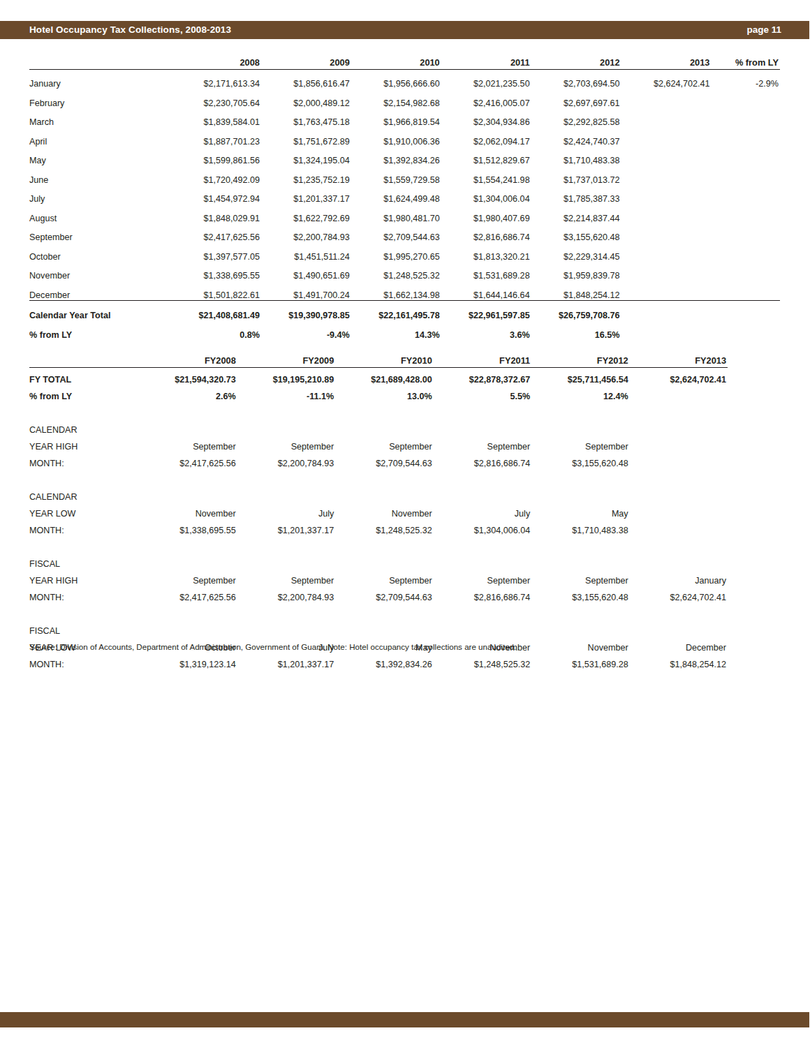Hotel Occupancy Tax Collections, 2008-2013
page 11
| | 2008 | 2009 | 2010 | 2011 | 2012 | 2013 | % from LY |
| --- | --- | --- | --- | --- | --- | --- | --- |
| January | $2,171,613.34 | $1,856,616.47 | $1,956,666.60 | $2,021,235.50 | $2,703,694.50 | $2,624,702.41 | -2.9% |
| February | $2,230,705.64 | $2,000,489.12 | $2,154,982.68 | $2,416,005.07 | $2,697,697.61 | | |
| March | $1,839,584.01 | $1,763,475.18 | $1,966,819.54 | $2,304,934.86 | $2,292,825.58 | | |
| April | $1,887,701.23 | $1,751,672.89 | $1,910,006.36 | $2,062,094.17 | $2,424,740.37 | | |
| May | $1,599,861.56 | $1,324,195.04 | $1,392,834.26 | $1,512,829.67 | $1,710,483.38 | | |
| June | $1,720,492.09 | $1,235,752.19 | $1,559,729.58 | $1,554,241.98 | $1,737,013.72 | | |
| July | $1,454,972.94 | $1,201,337.17 | $1,624,499.48 | $1,304,006.04 | $1,785,387.33 | | |
| August | $1,848,029.91 | $1,622,792.69 | $1,980,481.70 | $1,980,407.69 | $2,214,837.44 | | |
| September | $2,417,625.56 | $2,200,784.93 | $2,709,544.63 | $2,816,686.74 | $3,155,620.48 | | |
| October | $1,397,577.05 | $1,451,511.24 | $1,995,270.65 | $1,813,320.21 | $2,229,314.45 | | |
| November | $1,338,695.55 | $1,490,651.69 | $1,248,525.32 | $1,531,689.28 | $1,959,839.78 | | |
| December | $1,501,822.61 | $1,491,700.24 | $1,662,134.98 | $1,644,146.64 | $1,848,254.12 | | |
| Calendar Year Total | $21,408,681.49 | $19,390,978.85 | $22,161,495.78 | $22,961,597.85 | $26,759,708.76 | | |
| % from LY | 0.8% | -9.4% | 14.3% | 3.6% | 16.5% | | |
| | FY2008 | FY2009 | FY2010 | FY2011 | FY2012 | FY2013 |
| --- | --- | --- | --- | --- | --- | --- |
| FY TOTAL | $21,594,320.73 | $19,195,210.89 | $21,689,428.00 | $22,878,372.67 | $25,711,456.54 | $2,624,702.41 |
| % from LY | 2.6% | -11.1% | 13.0% | 5.5% | 12.4% | |
| CALENDAR | | | | | | |
| YEAR HIGH | September | September | September | September | September | |
| MONTH: | $2,417,625.56 | $2,200,784.93 | $2,709,544.63 | $2,816,686.74 | $3,155,620.48 | |
| CALENDAR | | | | | | |
| YEAR LOW | November | July | November | July | May | |
| MONTH: | $1,338,695.55 | $1,201,337.17 | $1,248,525.32 | $1,304,006.04 | $1,710,483.38 | |
| FISCAL | | | | | | |
| YEAR HIGH | September | September | September | September | September | January |
| MONTH: | $2,417,625.56 | $2,200,784.93 | $2,709,544.63 | $2,816,686.74 | $3,155,620.48 | $2,624,702.41 |
| FISCAL | | | | | | |
| YEAR LOW | October | July | May | November | November | December |
| MONTH: | $1,319,123.14 | $1,201,337.17 | $1,392,834.26 | $1,248,525.32 | $1,531,689.28 | $1,848,254.12 |
Source: Division of Accounts, Department of Administration, Government of Guam. Note: Hotel occupancy tax collections are unaudited.